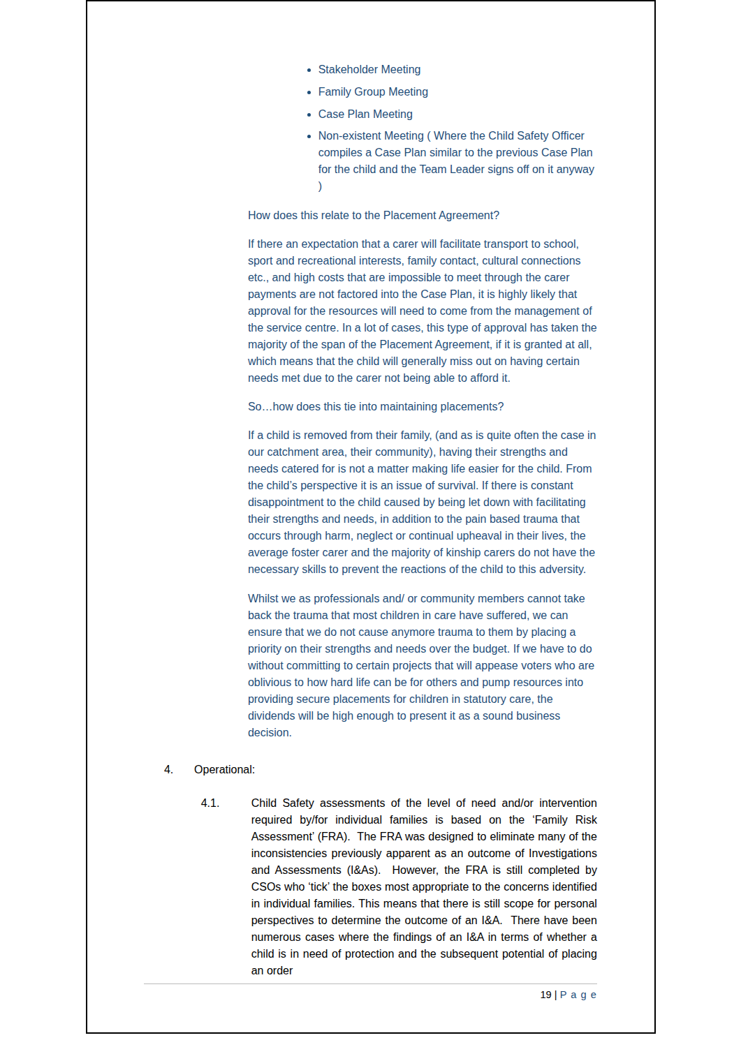Stakeholder Meeting
Family Group Meeting
Case Plan Meeting
Non-existent Meeting ( Where the Child Safety Officer compiles a Case Plan similar to the previous Case Plan for the child and the Team Leader signs off on it anyway )
How does this relate to the Placement Agreement?
If there an expectation that a carer will facilitate transport to school, sport and recreational interests, family contact, cultural connections etc., and high costs that are impossible to meet through the carer payments are not factored into the Case Plan, it is highly likely that approval for the resources will need to come from the management of the service centre. In a lot of cases, this type of approval has taken the majority of the span of the Placement Agreement, if it is granted at all, which means that the child will generally miss out on having certain needs met due to the carer not being able to afford it.
So…how does this tie into maintaining placements?
If a child is removed from their family, (and as is quite often the case in our catchment area, their community), having their strengths and needs catered for is not a matter making life easier for the child. From the child’s perspective it is an issue of survival. If there is constant disappointment to the child caused by being let down with facilitating their strengths and needs, in addition to the pain based trauma that occurs through harm, neglect or continual upheaval in their lives, the average foster carer and the majority of kinship carers do not have the necessary skills to prevent the reactions of the child to this adversity.
Whilst we as professionals and/ or community members cannot take back the trauma that most children in care have suffered, we can ensure that we do not cause anymore trauma to them by placing a priority on their strengths and needs over the budget. If we have to do without committing to certain projects that will appease voters who are oblivious to how hard life can be for others and pump resources into providing secure placements for children in statutory care, the dividends will be high enough to present it as a sound business decision.
Operational:
Child Safety assessments of the level of need and/or intervention required by/for individual families is based on the ‘Family Risk Assessment’ (FRA). The FRA was designed to eliminate many of the inconsistencies previously apparent as an outcome of Investigations and Assessments (I&As). However, the FRA is still completed by CSOs who ‘tick’ the boxes most appropriate to the concerns identified in individual families. This means that there is still scope for personal perspectives to determine the outcome of an I&A. There have been numerous cases where the findings of an I&A in terms of whether a child is in need of protection and the subsequent potential of placing an order
19 | P a g e